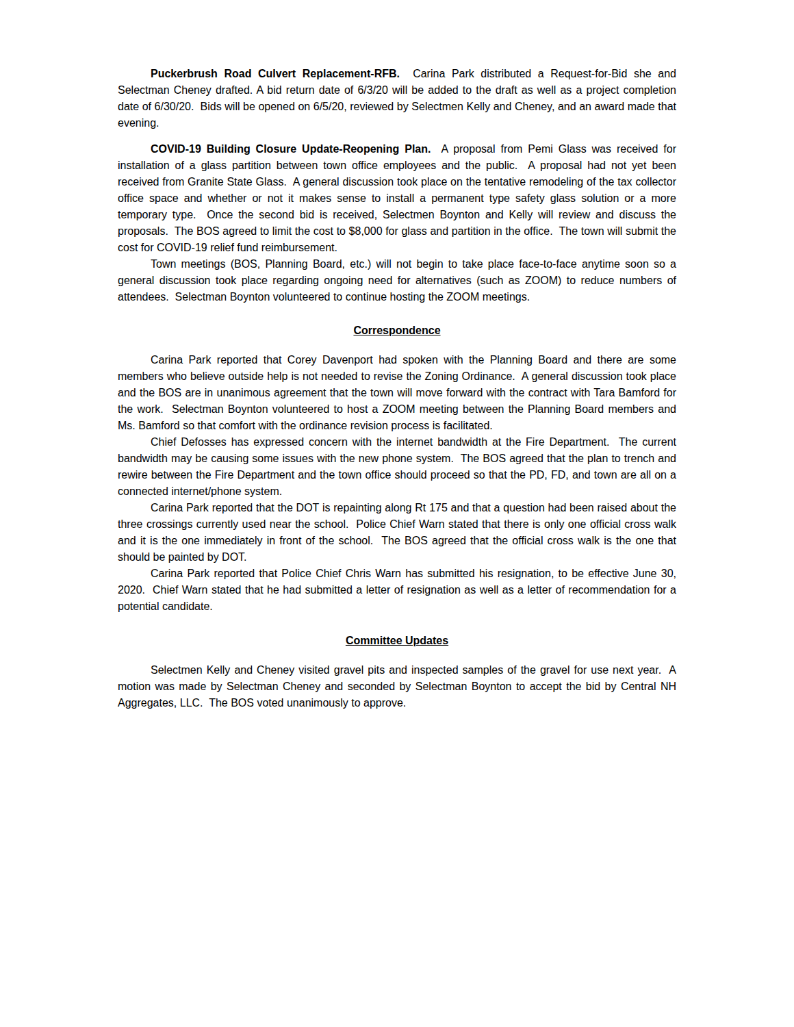Puckerbrush Road Culvert Replacement-RFB. Carina Park distributed a Request-for-Bid she and Selectman Cheney drafted. A bid return date of 6/3/20 will be added to the draft as well as a project completion date of 6/30/20. Bids will be opened on 6/5/20, reviewed by Selectmen Kelly and Cheney, and an award made that evening.
COVID-19 Building Closure Update-Reopening Plan. A proposal from Pemi Glass was received for installation of a glass partition between town office employees and the public. A proposal had not yet been received from Granite State Glass. A general discussion took place on the tentative remodeling of the tax collector office space and whether or not it makes sense to install a permanent type safety glass solution or a more temporary type. Once the second bid is received, Selectmen Boynton and Kelly will review and discuss the proposals. The BOS agreed to limit the cost to $8,000 for glass and partition in the office. The town will submit the cost for COVID-19 relief fund reimbursement.
Town meetings (BOS, Planning Board, etc.) will not begin to take place face-to-face anytime soon so a general discussion took place regarding ongoing need for alternatives (such as ZOOM) to reduce numbers of attendees. Selectman Boynton volunteered to continue hosting the ZOOM meetings.
Correspondence
Carina Park reported that Corey Davenport had spoken with the Planning Board and there are some members who believe outside help is not needed to revise the Zoning Ordinance. A general discussion took place and the BOS are in unanimous agreement that the town will move forward with the contract with Tara Bamford for the work. Selectman Boynton volunteered to host a ZOOM meeting between the Planning Board members and Ms. Bamford so that comfort with the ordinance revision process is facilitated.
Chief Defosses has expressed concern with the internet bandwidth at the Fire Department. The current bandwidth may be causing some issues with the new phone system. The BOS agreed that the plan to trench and rewire between the Fire Department and the town office should proceed so that the PD, FD, and town are all on a connected internet/phone system.
Carina Park reported that the DOT is repainting along Rt 175 and that a question had been raised about the three crossings currently used near the school. Police Chief Warn stated that there is only one official cross walk and it is the one immediately in front of the school. The BOS agreed that the official cross walk is the one that should be painted by DOT.
Carina Park reported that Police Chief Chris Warn has submitted his resignation, to be effective June 30, 2020. Chief Warn stated that he had submitted a letter of resignation as well as a letter of recommendation for a potential candidate.
Committee Updates
Selectmen Kelly and Cheney visited gravel pits and inspected samples of the gravel for use next year. A motion was made by Selectman Cheney and seconded by Selectman Boynton to accept the bid by Central NH Aggregates, LLC. The BOS voted unanimously to approve.